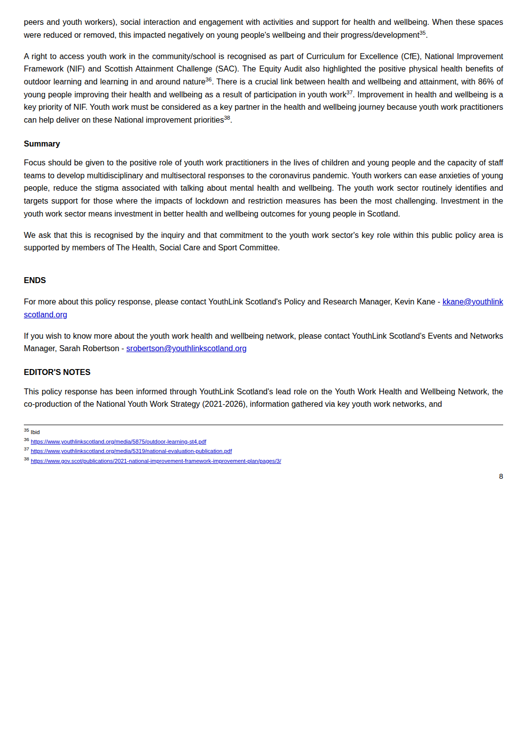peers and youth workers), social interaction and engagement with activities and support for health and wellbeing. When these spaces were reduced or removed, this impacted negatively on young people's wellbeing and their progress/development35.
A right to access youth work in the community/school is recognised as part of Curriculum for Excellence (CfE), National Improvement Framework (NIF) and Scottish Attainment Challenge (SAC). The Equity Audit also highlighted the positive physical health benefits of outdoor learning and learning in and around nature36. There is a crucial link between health and wellbeing and attainment, with 86% of young people improving their health and wellbeing as a result of participation in youth work37. Improvement in health and wellbeing is a key priority of NIF. Youth work must be considered as a key partner in the health and wellbeing journey because youth work practitioners can help deliver on these National improvement priorities38.
Summary
Focus should be given to the positive role of youth work practitioners in the lives of children and young people and the capacity of staff teams to develop multidisciplinary and multisectoral responses to the coronavirus pandemic. Youth workers can ease anxieties of young people, reduce the stigma associated with talking about mental health and wellbeing. The youth work sector routinely identifies and targets support for those where the impacts of lockdown and restriction measures has been the most challenging. Investment in the youth work sector means investment in better health and wellbeing outcomes for young people in Scotland.
We ask that this is recognised by the inquiry and that commitment to the youth work sector's key role within this public policy area is supported by members of The Health, Social Care and Sport Committee.
ENDS
For more about this policy response, please contact YouthLink Scotland's Policy and Research Manager, Kevin Kane - kkane@youthlinkscotland.org
If you wish to know more about the youth work health and wellbeing network, please contact YouthLink Scotland's Events and Networks Manager, Sarah Robertson - srobertson@youthlinkscotland.org
EDITOR'S NOTES
This policy response has been informed through YouthLink Scotland's lead role on the Youth Work Health and Wellbeing Network, the co-production of the National Youth Work Strategy (2021-2026), information gathered via key youth work networks, and
35 Ibid
36 https://www.youthlinkscotland.org/media/5875/outdoor-learning-st4.pdf
37 https://www.youthlinkscotland.org/media/5319/national-evaluation-publication.pdf
38 https://www.gov.scot/publications/2021-national-improvement-framework-improvement-plan/pages/3/
8